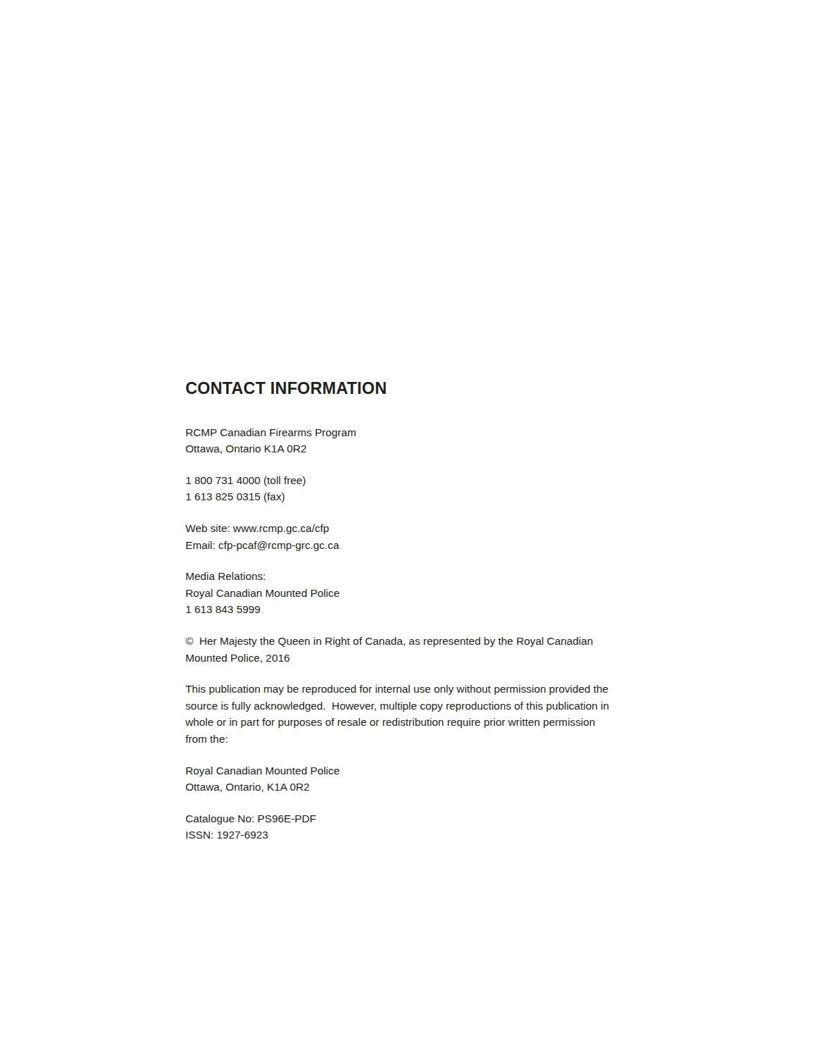CONTACT INFORMATION
RCMP Canadian Firearms Program
Ottawa, Ontario K1A 0R2
1 800 731 4000 (toll free)
1 613 825 0315 (fax)
Web site: www.rcmp.gc.ca/cfp
Email: cfp-pcaf@rcmp-grc.gc.ca
Media Relations:
Royal Canadian Mounted Police
1 613 843 5999
© Her Majesty the Queen in Right of Canada, as represented by the Royal Canadian Mounted Police, 2016
This publication may be reproduced for internal use only without permission provided the source is fully acknowledged. However, multiple copy reproductions of this publication in whole or in part for purposes of resale or redistribution require prior written permission from the:
Royal Canadian Mounted Police
Ottawa, Ontario, K1A 0R2
Catalogue No: PS96E-PDF
ISSN: 1927-6923